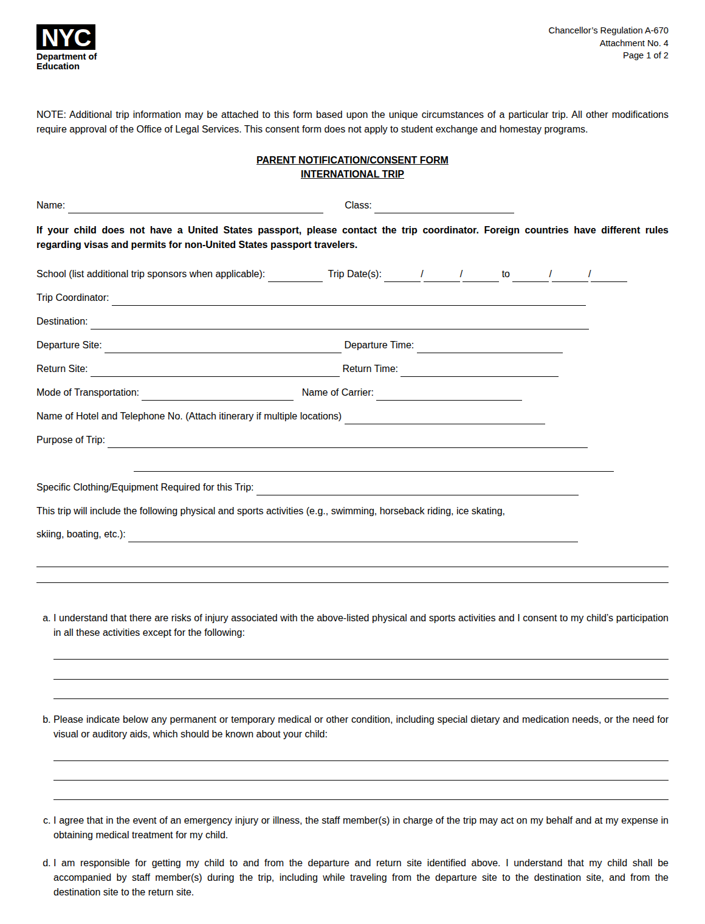NYC
Department of
Education
Chancellor’s Regulation A-670
Attachment No. 4
Page 1 of 2
NOTE: Additional trip information may be attached to this form based upon the unique circumstances of a particular trip. All other modifications require approval of the Office of Legal Services. This consent form does not apply to student exchange and homestay programs.
PARENT NOTIFICATION/CONSENT FORM
INTERNATIONAL TRIP
Name: Class:
If your child does not have a United States passport, please contact the trip coordinator. Foreign countries have different rules regarding visas and permits for non-United States passport travelers.
School (list additional trip sponsors when applicable): Trip Date(s): / / to / /
Trip Coordinator:
Destination:
Departure Site: Departure Time:
Return Site: Return Time:
Mode of Transportation: Name of Carrier:
Name of Hotel and Telephone No. (Attach itinerary if multiple locations)
Purpose of Trip:
Specific Clothing/Equipment Required for this Trip:
This trip will include the following physical and sports activities (e.g., swimming, horseback riding, ice skating,
skiing, boating, etc.):
I understand that there are risks of injury associated with the above-listed physical and sports activities and I consent to my child’s participation in all these activities except for the following:
Please indicate below any permanent or temporary medical or other condition, including special dietary and medication needs, or the need for visual or auditory aids, which should be known about your child:
I agree that in the event of an emergency injury or illness, the staff member(s) in charge of the trip may act on my behalf and at my expense in obtaining medical treatment for my child.
I am responsible for getting my child to and from the departure and return site identified above. I understand that my child shall be accompanied by staff member(s) during the trip, including while traveling from the departure site to the destination site, and from the destination site to the return site.